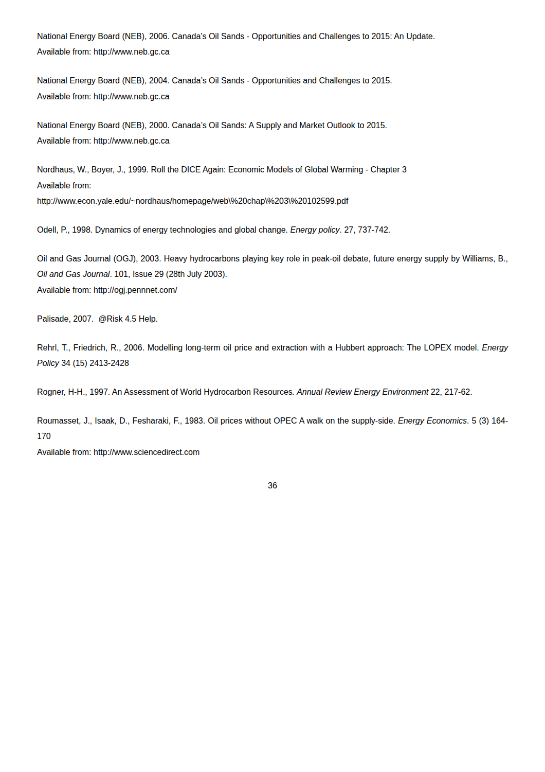National Energy Board (NEB), 2006. Canada's Oil Sands - Opportunities and Challenges to 2015: An Update.
Available from: http://www.neb.gc.ca
National Energy Board (NEB), 2004. Canada’s Oil Sands - Opportunities and Challenges to 2015.
Available from: http://www.neb.gc.ca
National Energy Board (NEB), 2000. Canada’s Oil Sands: A Supply and Market Outlook to 2015.
Available from: http://www.neb.gc.ca
Nordhaus, W., Boyer, J., 1999. Roll the DICE Again: Economic Models of Global Warming - Chapter 3
Available from:
http://www.econ.yale.edu/~nordhaus/homepage/web\%20chap\%203\%20102599.pdf
Odell, P., 1998. Dynamics of energy technologies and global change. Energy policy. 27, 737-742.
Oil and Gas Journal (OGJ), 2003. Heavy hydrocarbons playing key role in peak-oil debate, future energy supply by Williams, B., Oil and Gas Journal. 101, Issue 29 (28th July 2003).
Available from: http://ogj.pennnet.com/
Palisade, 2007. @Risk 4.5 Help.
Rehrl, T., Friedrich, R., 2006. Modelling long-term oil price and extraction with a Hubbert approach: The LOPEX model. Energy Policy 34 (15) 2413-2428
Rogner, H-H., 1997. An Assessment of World Hydrocarbon Resources. Annual Review Energy Environment 22, 217-62.
Roumasset, J., Isaak, D., Fesharaki, F., 1983. Oil prices without OPEC A walk on the supply-side. Energy Economics. 5 (3) 164-170
Available from: http://www.sciencedirect.com
36